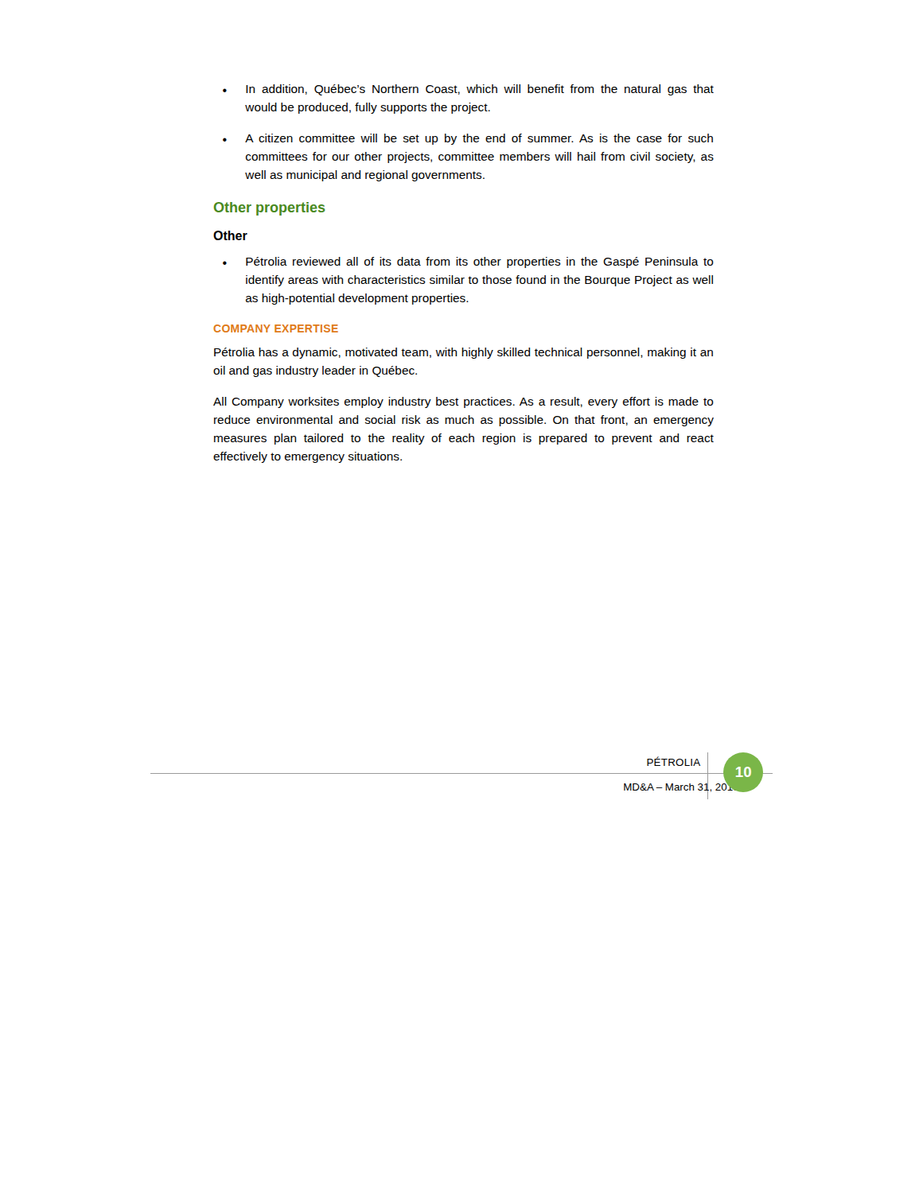In addition, Québec’s Northern Coast, which will benefit from the natural gas that would be produced, fully supports the project.
A citizen committee will be set up by the end of summer. As is the case for such committees for our other projects, committee members will hail from civil society, as well as municipal and regional governments.
Other properties
Other
Pétrolia reviewed all of its data from its other properties in the Gaspé Peninsula to identify areas with characteristics similar to those found in the Bourque Project as well as high-potential development properties.
Company expertise
Pétrolia has a dynamic, motivated team, with highly skilled technical personnel, making it an oil and gas industry leader in Québec.
All Company worksites employ industry best practices. As a result, every effort is made to reduce environmental and social risk as much as possible. On that front, an emergency measures plan tailored to the reality of each region is prepared to prevent and react effectively to emergency situations.
PÉTROLIA
MD&A – March 31, 2016
10